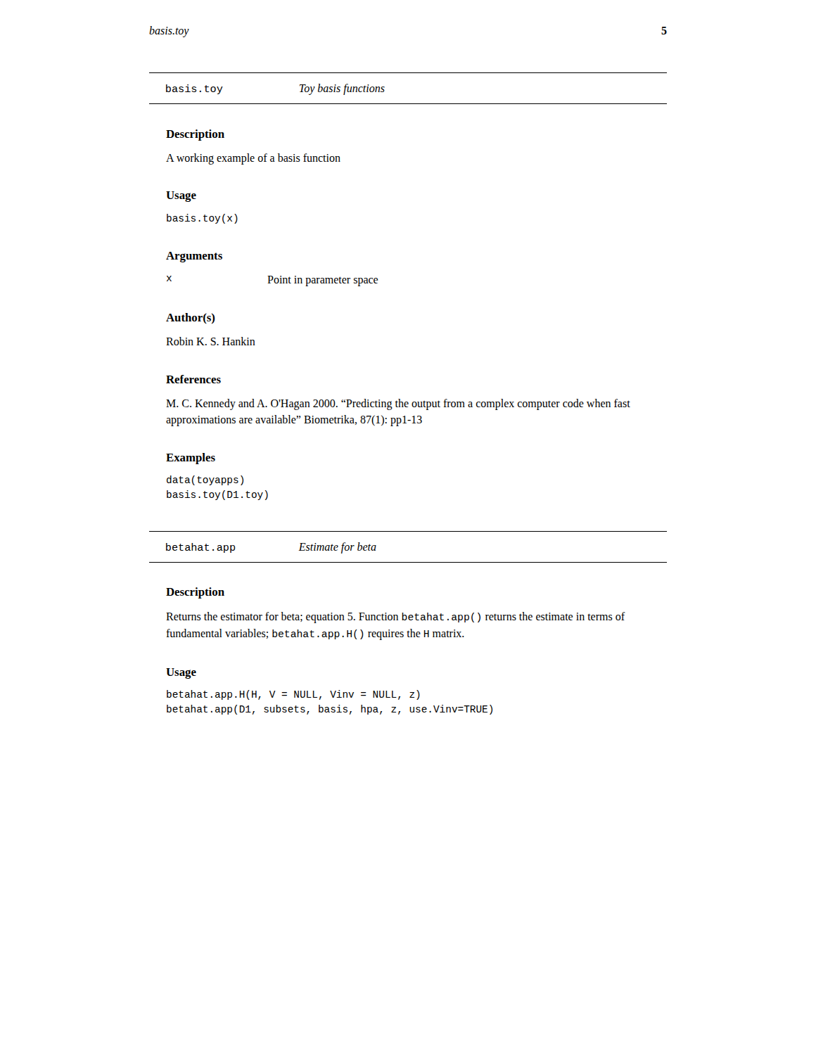basis.toy 5
basis.toy Toy basis functions
Description
A working example of a basis function
Usage
basis.toy(x)
Arguments
x
Point in parameter space
Author(s)
Robin K. S. Hankin
References
M. C. Kennedy and A. O'Hagan 2000. “Predicting the output from a complex computer code when fast approximations are available” Biometrika, 87(1): pp1-13
Examples
data(toyapps)
basis.toy(D1.toy)
betahat.app Estimate for beta
Description
Returns the estimator for beta; equation 5. Function betahat.app() returns the estimate in terms of fundamental variables; betahat.app.H() requires the H matrix.
Usage
betahat.app.H(H, V = NULL, Vinv = NULL, z)
betahat.app(D1, subsets, basis, hpa, z, use.Vinv=TRUE)